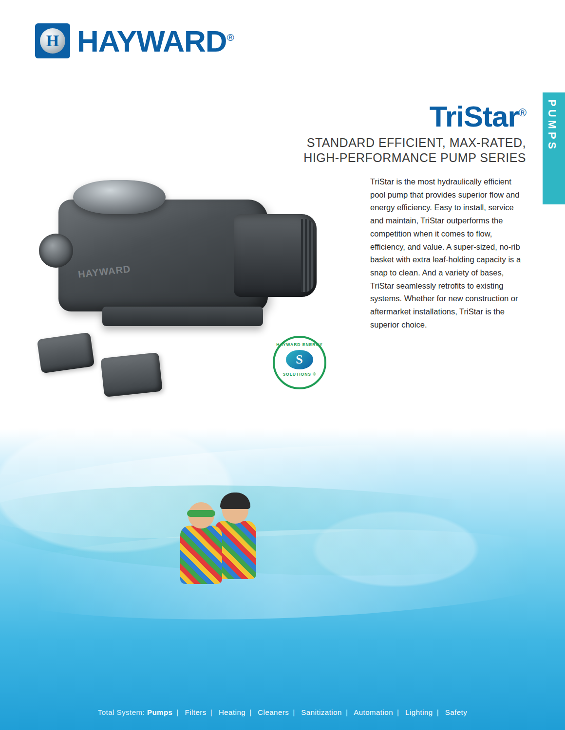H
HAYWARD®
PUMPS
TriStar®
STANDARD EFFICIENT, MAX-RATED,
HIGH-PERFORMANCE PUMP SERIES
TriStar is the most hydraulically efficient pool pump that provides superior flow and energy efficiency. Easy to install, service and maintain, TriStar outperforms the competition when it comes to flow, efficiency, and value. A super-sized, no-rib basket with extra leaf-holding capacity is a snap to clean. And a variety of bases, TriStar seamlessly retrofits to existing systems. Whether for new construction or aftermarket installations, TriStar is the superior choice.
HAYWARD ENERGY SOLUTIONS ®
Total System: Pumps| Filters| Heating| Cleaners| Sanitization| Automation| Lighting| Safety